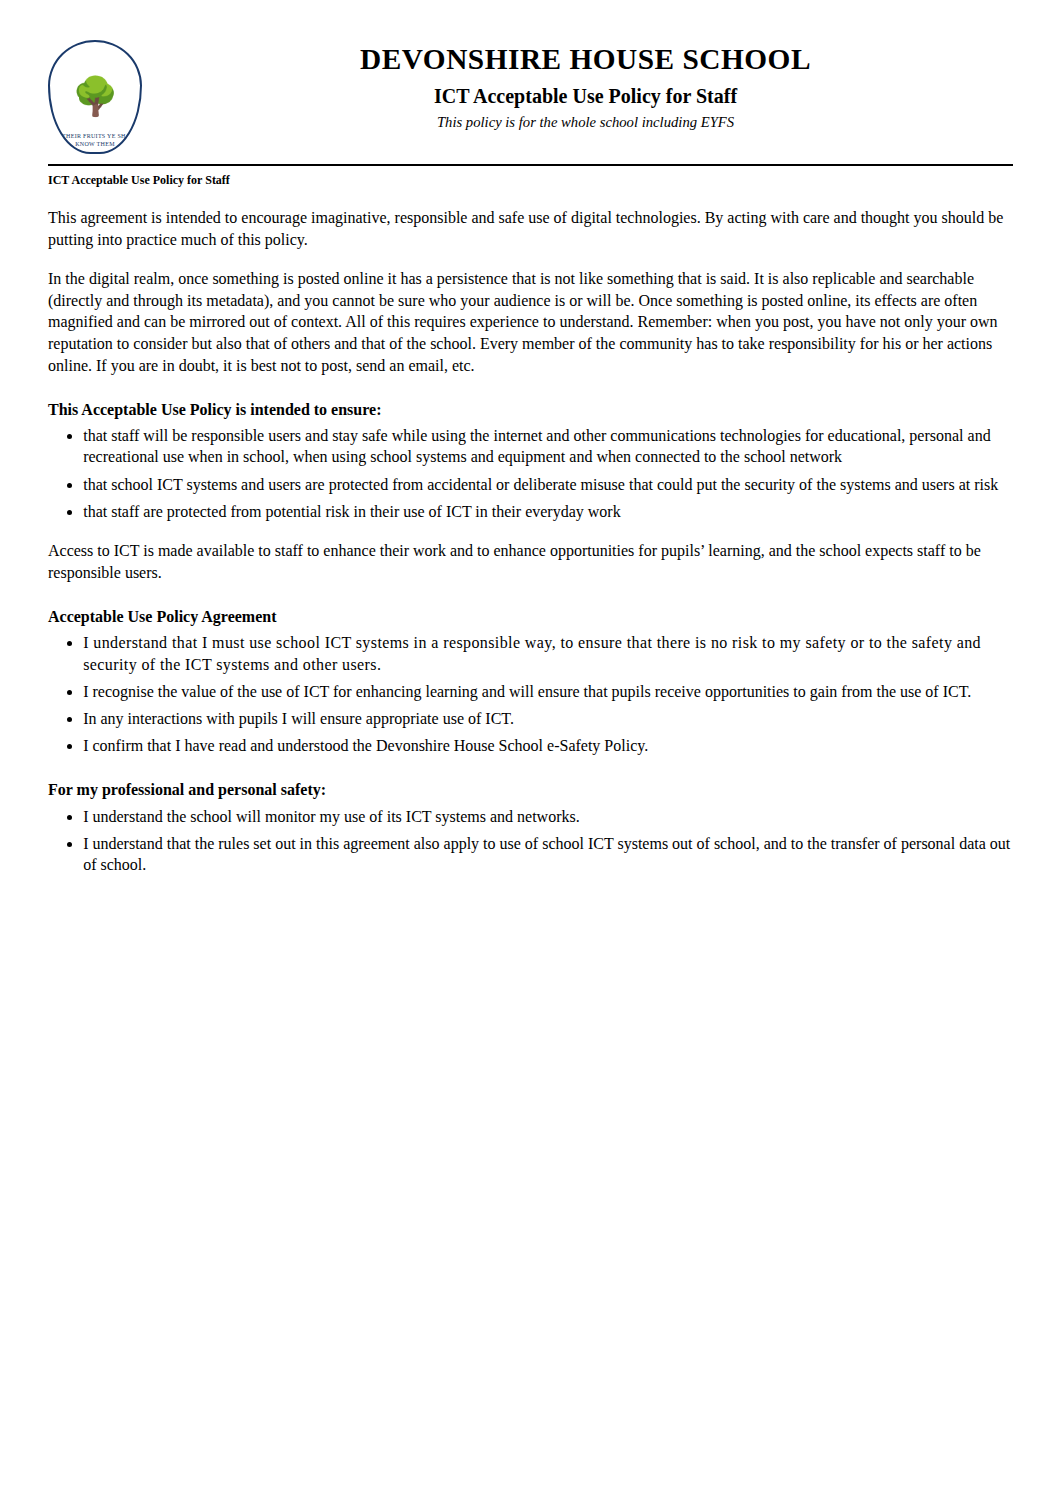🌳 BY THEIR FRUITS YE SHALL KNOW THEM
DEVONSHIRE HOUSE SCHOOL
ICT Acceptable Use Policy for Staff
This policy is for the whole school including EYFS
ICT Acceptable Use Policy for Staff
This agreement is intended to encourage imaginative, responsible and safe use of digital technologies. By acting with care and thought you should be putting into practice much of this policy.
In the digital realm, once something is posted online it has a persistence that is not like something that is said. It is also replicable and searchable (directly and through its metadata), and you cannot be sure who your audience is or will be. Once something is posted online, its effects are often magnified and can be mirrored out of context. All of this requires experience to understand. Remember: when you post, you have not only your own reputation to consider but also that of others and that of the school. Every member of the community has to take responsibility for his or her actions online. If you are in doubt, it is best not to post, send an email, etc.
This Acceptable Use Policy is intended to ensure:
that staff will be responsible users and stay safe while using the internet and other communications technologies for educational, personal and recreational use when in school, when using school systems and equipment and when connected to the school network
that school ICT systems and users are protected from accidental or deliberate misuse that could put the security of the systems and users at risk
that staff are protected from potential risk in their use of ICT in their everyday work
Access to ICT is made available to staff to enhance their work and to enhance opportunities for pupils’ learning, and the school expects staff to be responsible users.
Acceptable Use Policy Agreement
I understand that I must use school ICT systems in a responsible way, to ensure that there is no risk to my safety or to the safety and security of the ICT systems and other users.
I recognise the value of the use of ICT for enhancing learning and will ensure that pupils receive opportunities to gain from the use of ICT.
In any interactions with pupils I will ensure appropriate use of ICT.
I confirm that I have read and understood the Devonshire House School e-Safety Policy.
For my professional and personal safety:
I understand the school will monitor my use of its ICT systems and networks.
I understand that the rules set out in this agreement also apply to use of school ICT systems out of school, and to the transfer of personal data out of school.